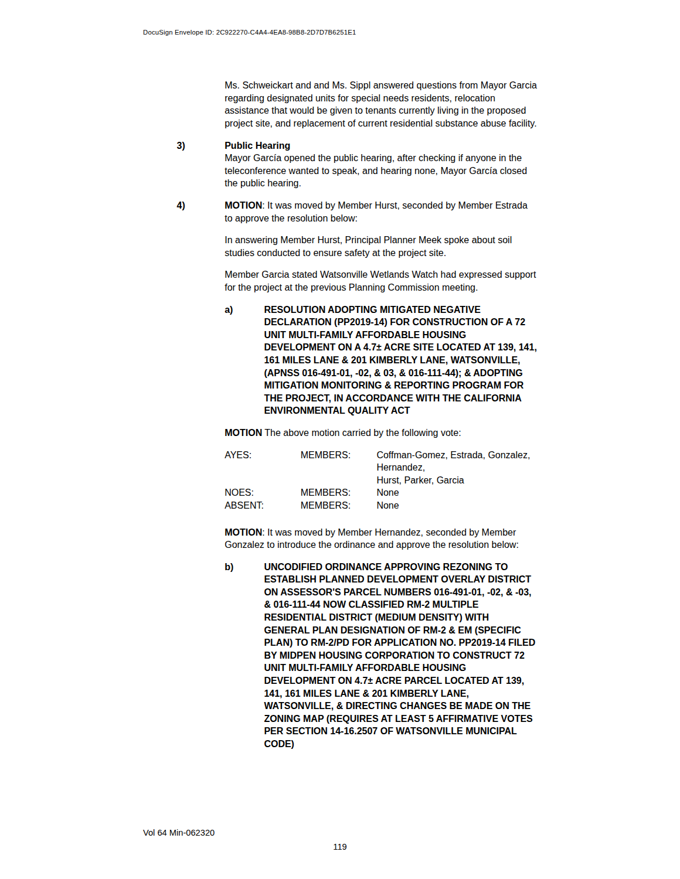DocuSign Envelope ID: 2C922270-C4A4-4EA8-98B8-2D7D7B6251E1
Ms. Schweickart and and Ms. Sippl answered questions from Mayor Garcia regarding designated units for special needs residents, relocation assistance that would be given to tenants currently living in the proposed project site, and replacement of current residential substance abuse facility.
3)
Public Hearing
Mayor García opened the public hearing, after checking if anyone in the teleconference wanted to speak, and hearing none, Mayor García closed the public hearing.
4)
MOTION: It was moved by Member Hurst, seconded by Member Estrada to approve the resolution below:
In answering Member Hurst, Principal Planner Meek spoke about soil studies conducted to ensure safety at the project site.
Member Garcia stated Watsonville Wetlands Watch had expressed support for the project at the previous Planning Commission meeting.
a)
RESOLUTION ADOPTING MITIGATED NEGATIVE DECLARATION (PP2019-14) FOR CONSTRUCTION OF A 72 UNIT MULTI-FAMILY AFFORDABLE HOUSING DEVELOPMENT ON A 4.7± ACRE SITE LOCATED AT 139, 141, 161 MILES LANE & 201 KIMBERLY LANE, WATSONVILLE, (APNSS 016-491-01, -02, & 03, & 016-111-44); & ADOPTING MITIGATION MONITORING & REPORTING PROGRAM FOR THE PROJECT, IN ACCORDANCE WITH THE CALIFORNIA ENVIRONMENTAL QUALITY ACT
MOTION The above motion carried by the following vote:
| AYES: | MEMBERS: | Coffman-Gomez, Estrada, Gonzalez, Hernandez, Hurst, Parker, Garcia |
| NOES: | MEMBERS: | None |
| ABSENT: | MEMBERS: | None |
MOTION: It was moved by Member Hernandez, seconded by Member Gonzalez to introduce the ordinance and approve the resolution below:
b)
UNCODIFIED ORDINANCE APPROVING REZONING TO ESTABLISH PLANNED DEVELOPMENT OVERLAY DISTRICT ON ASSESSOR'S PARCEL NUMBERS 016-491-01, -02, & -03, & 016-111-44 NOW CLASSIFIED RM-2 MULTIPLE RESIDENTIAL DISTRICT (MEDIUM DENSITY) WITH GENERAL PLAN DESIGNATION OF RM-2 & EM (SPECIFIC PLAN) TO RM-2/PD FOR APPLICATION NO. PP2019-14 FILED BY MIDPEN HOUSING CORPORATION TO CONSTRUCT 72 UNIT MULTI-FAMILY AFFORDABLE HOUSING DEVELOPMENT ON 4.7± ACRE PARCEL LOCATED AT 139, 141, 161 MILES LANE & 201 KIMBERLY LANE, WATSONVILLE, & DIRECTING CHANGES BE MADE ON THE ZONING MAP (REQUIRES AT LEAST 5 AFFIRMATIVE VOTES PER SECTION 14-16.2507 OF WATSONVILLE MUNICIPAL CODE)
Vol 64 Min-062320
119